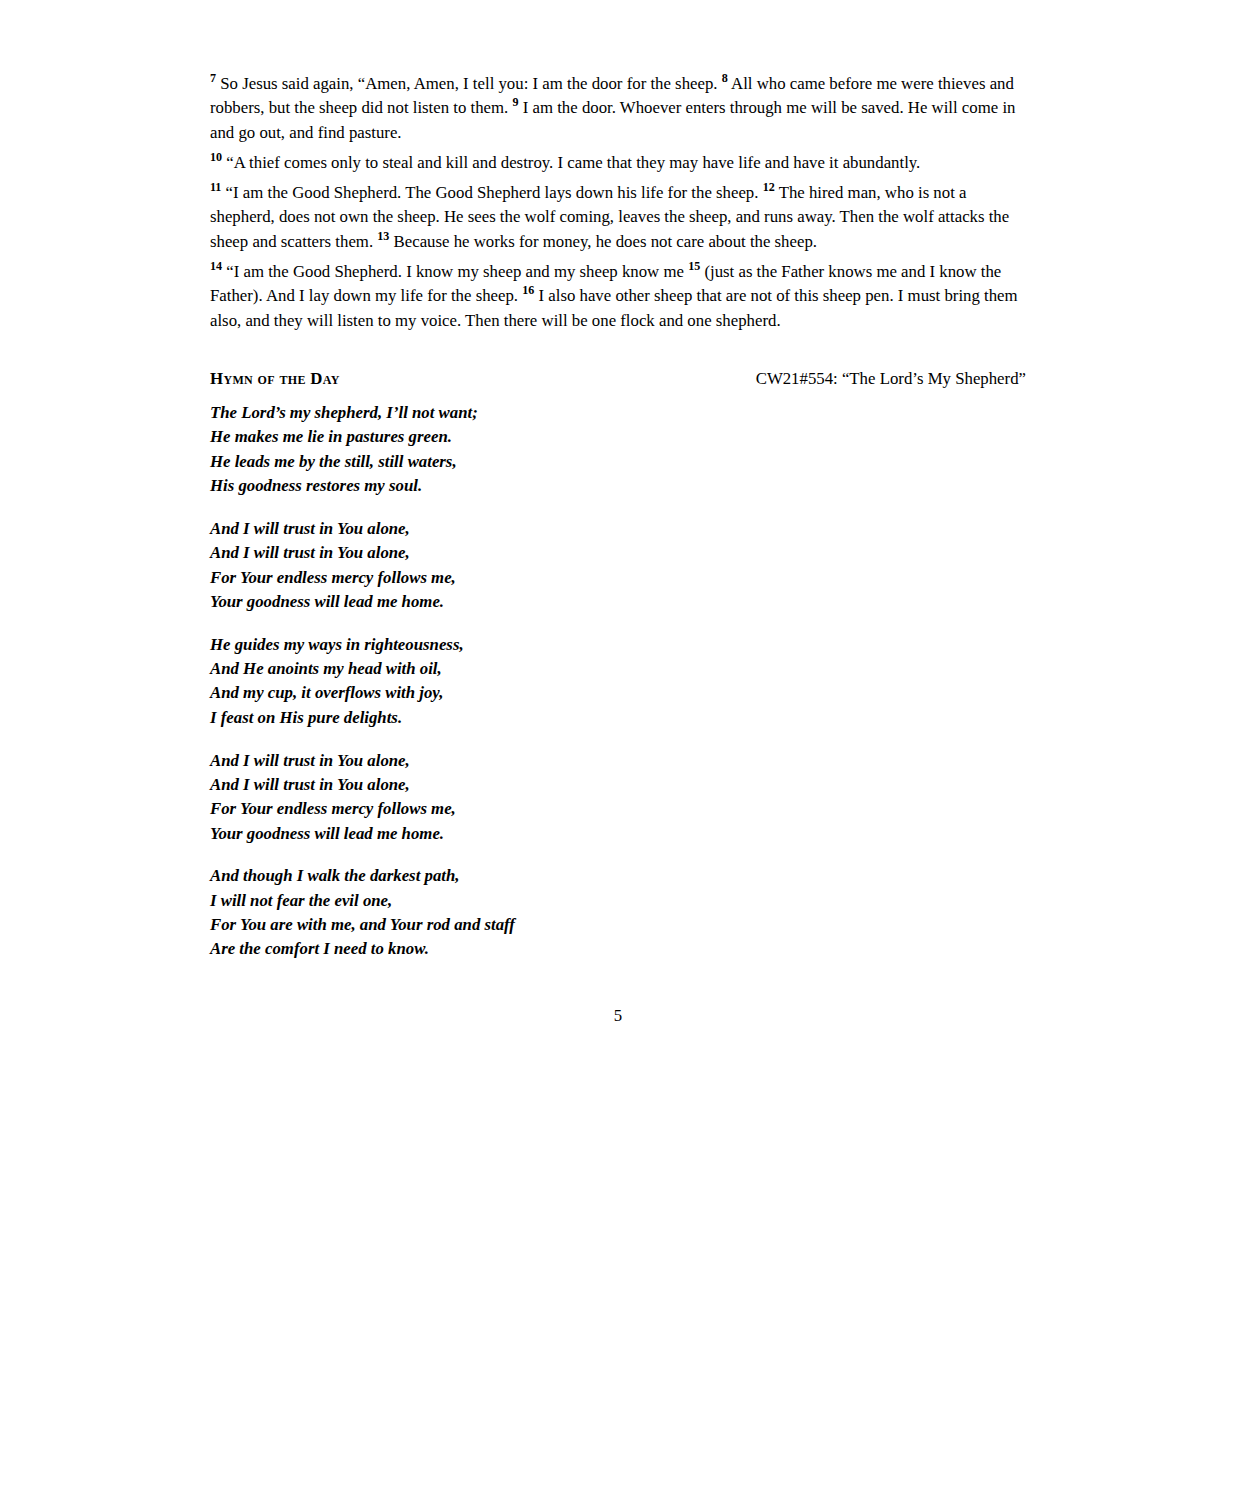7 So Jesus said again, “Amen, Amen, I tell you: I am the door for the sheep. 8 All who came before me were thieves and robbers, but the sheep did not listen to them. 9 I am the door. Whoever enters through me will be saved. He will come in and go out, and find pasture.
10 “A thief comes only to steal and kill and destroy. I came that they may have life and have it abundantly.
11 “I am the Good Shepherd. The Good Shepherd lays down his life for the sheep. 12 The hired man, who is not a shepherd, does not own the sheep. He sees the wolf coming, leaves the sheep, and runs away. Then the wolf attacks the sheep and scatters them. 13 Because he works for money, he does not care about the sheep.
14 “I am the Good Shepherd. I know my sheep and my sheep know me 15 (just as the Father knows me and I know the Father). And I lay down my life for the sheep. 16 I also have other sheep that are not of this sheep pen. I must bring them also, and they will listen to my voice. Then there will be one flock and one shepherd.
Hymn of the Day CW21#554: “The Lord’s My Shepherd”
The Lord’s my shepherd, I’ll not want;
He makes me lie in pastures green.
He leads me by the still, still waters,
His goodness restores my soul.
And I will trust in You alone,
And I will trust in You alone,
For Your endless mercy follows me,
Your goodness will lead me home.
He guides my ways in righteousness,
And He anoints my head with oil,
And my cup, it overflows with joy,
I feast on His pure delights.
And I will trust in You alone,
And I will trust in You alone,
For Your endless mercy follows me,
Your goodness will lead me home.
And though I walk the darkest path,
I will not fear the evil one,
For You are with me, and Your rod and staff
Are the comfort I need to know.
5